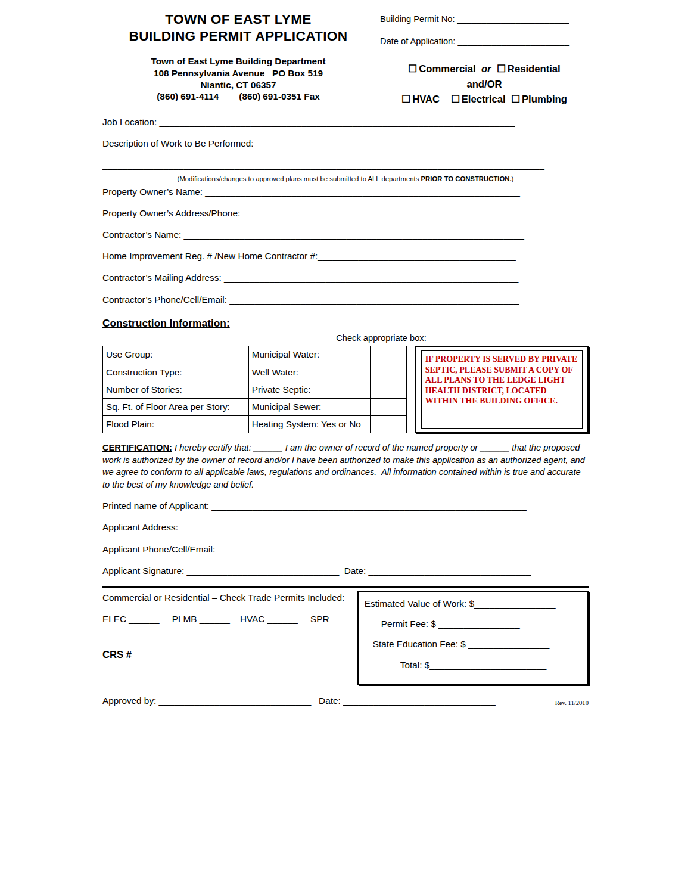TOWN OF EAST LYME
BUILDING PERMIT APPLICATION
Town of East Lyme Building Department
108 Pennsylvania Avenue PO Box 519
Niantic, CT 06357
(860) 691-4114 (860) 691-0351 Fax
Building Permit No: _______________________
Date of Application: _______________________
Commercial or Residential
and/OR
HVAC Electrical Plumbing
Job Location: ______________________________________________________________________
Description of Work to Be Performed: _______________________________________________________
_______________________________________________________________________________________
(Modifications/changes to approved plans must be submitted to ALL departments PRIOR TO CONSTRUCTION.)
Property Owner’s Name: ______________________________________________________________
Property Owner’s Address/Phone: ______________________________________________________
Contractor’s Name: ___________________________________________________________________
Home Improvement Reg. # /New Home Contractor #:_______________________________________
Contractor’s Mailing Address: __________________________________________________________
Contractor’s Phone/Cell/Email: _________________________________________________________
Construction Information:
Check appropriate box:
| Use Group: | Municipal Water: | |
| Construction Type: | Well Water: | |
| Number of Stories: | Private Septic: | |
| Sq. Ft. of Floor Area per Story: | Municipal Sewer: | |
| Flood Plain: | Heating System: Yes or No | |
IF PROPERTY IS SERVED BY PRIVATE SEPTIC, PLEASE SUBMIT A COPY OF ALL PLANS TO THE LEDGE LIGHT HEALTH DISTRICT, LOCATED WITHIN THE BUILDING OFFICE.
CERTIFICATION: I hereby certify that: ______ I am the owner of record of the named property or ______ that the proposed work is authorized by the owner of record and/or I have been authorized to make this application as an authorized agent, and we agree to conform to all applicable laws, regulations and ordinances. All information contained within is true and accurate to the best of my knowledge and belief.
Printed name of Applicant: ______________________________________________________________
Applicant Address: ____________________________________________________________________
Applicant Phone/Cell/Email: _____________________________________________________________
Applicant Signature: ______________________________ Date: ________________________________
Commercial or Residential – Check Trade Permits Included:
ELEC ______ PLMB ______ HVAC ______ SPR ______
CRS # ________________
Estimated Value of Work: $________________
Permit Fee: $ ________________
State Education Fee: $ ________________
Total: $_______________________
Approved by: ______________________________ Date: ______________________________ Rev. 11/2010